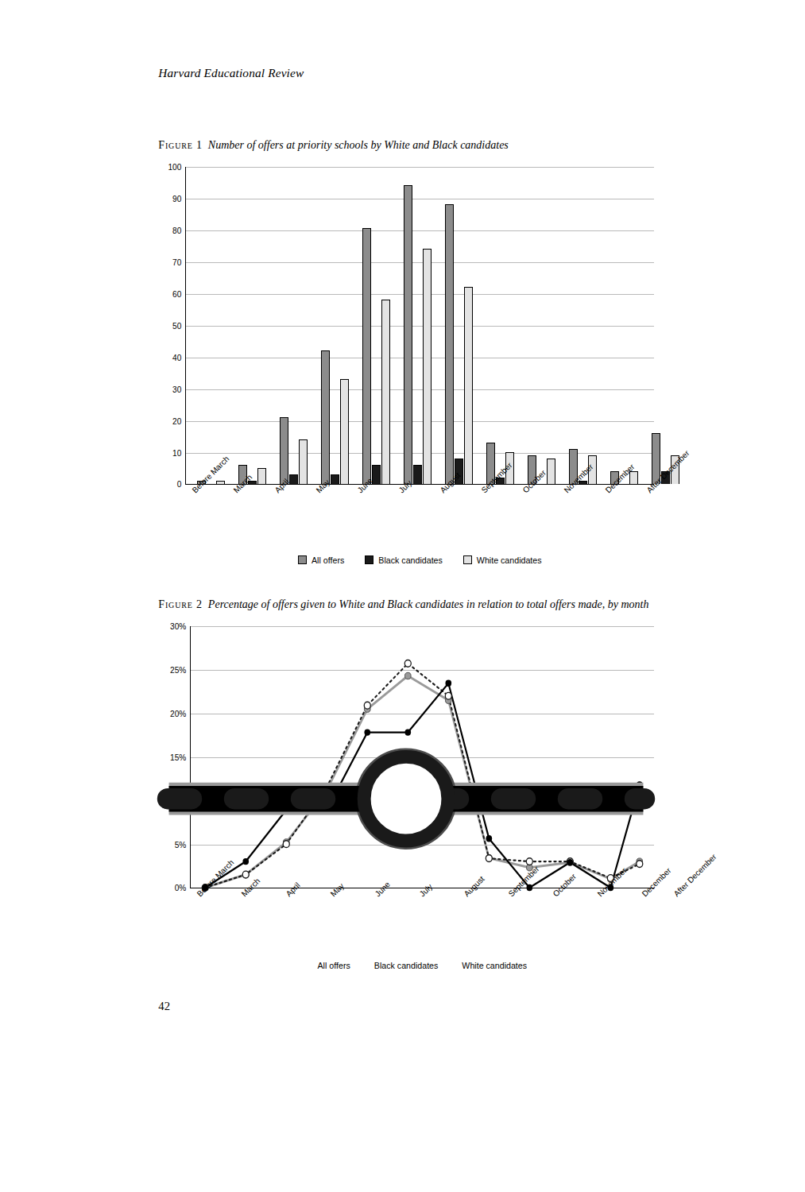Harvard Educational Review
Figure 1 Number of offers at priority schools by White and Black candidates
100
90
80
70
60
50
40
30
20
10
0
Before March March April May June July August September October November December After December
All offers Black candidates White candidates
Figure 2 Percentage of offers given to White and Black candidates in relation to total offers made, by month
30%
25%
20%
15%
10%
5%
0%
Before March March April May June July August September October November December After December
All offers Black candidates White candidates
42